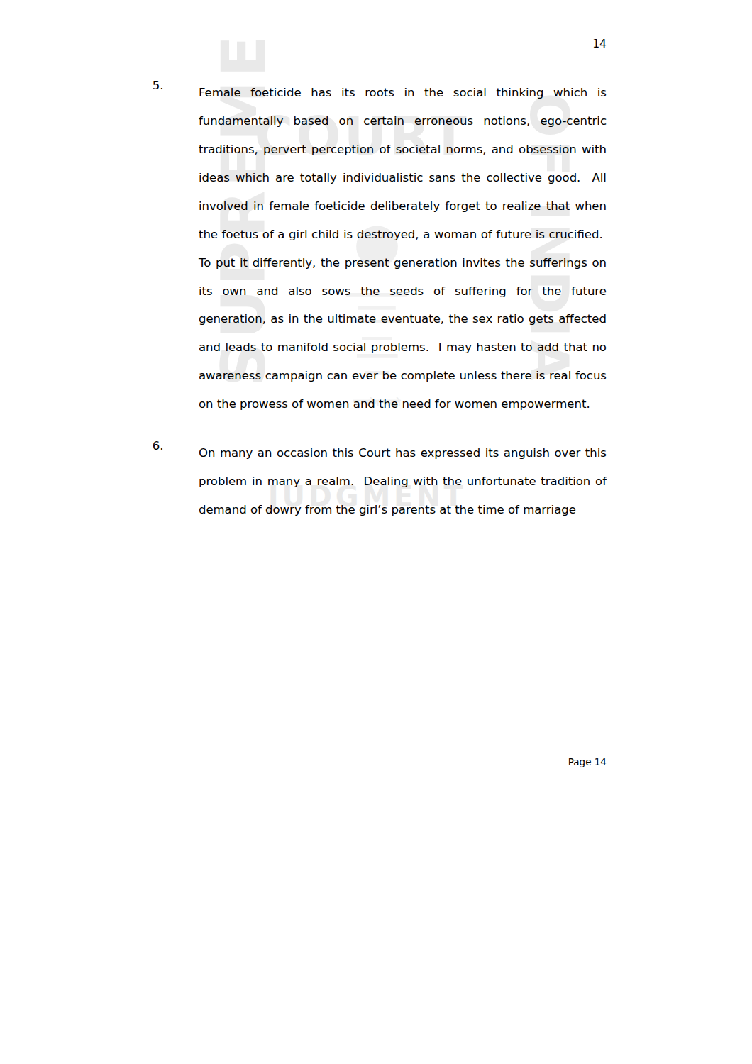SUPREME
COURT
OF INDIA
JUDGMENT
14
5.
Female foeticide has its roots in the social thinking which is fundamentally based on certain erroneous notions, ego-centric traditions, pervert perception of societal norms, and obsession with ideas which are totally individualistic sans the collective good. All involved in female foeticide deliberately forget to realize that when the foetus of a girl child is destroyed, a woman of future is crucified. To put it differently, the present generation invites the sufferings on its own and also sows the seeds of suffering for the future generation, as in the ultimate eventuate, the sex ratio gets affected and leads to manifold social problems. I may hasten to add that no awareness campaign can ever be complete unless there is real focus on the prowess of women and the need for women empowerment.
6.
On many an occasion this Court has expressed its anguish over this problem in many a realm. Dealing with the unfortunate tradition of demand of dowry from the girl’s parents at the time of marriage
Page 14